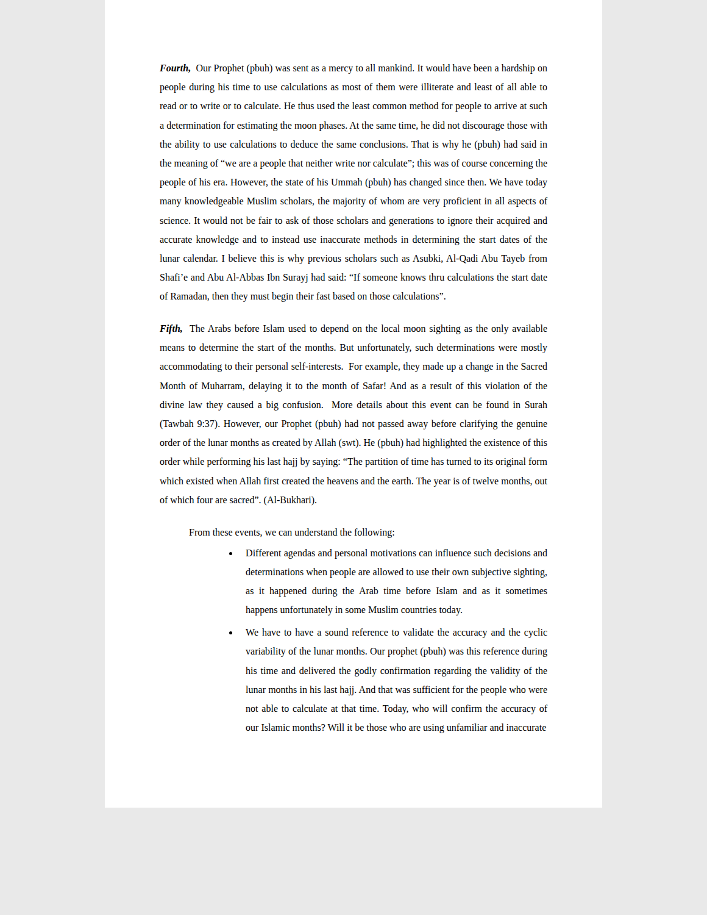Fourth, Our Prophet (pbuh) was sent as a mercy to all mankind. It would have been a hardship on people during his time to use calculations as most of them were illiterate and least of all able to read or to write or to calculate. He thus used the least common method for people to arrive at such a determination for estimating the moon phases. At the same time, he did not discourage those with the ability to use calculations to deduce the same conclusions. That is why he (pbuh) had said in the meaning of “we are a people that neither write nor calculate”; this was of course concerning the people of his era. However, the state of his Ummah (pbuh) has changed since then. We have today many knowledgeable Muslim scholars, the majority of whom are very proficient in all aspects of science. It would not be fair to ask of those scholars and generations to ignore their acquired and accurate knowledge and to instead use inaccurate methods in determining the start dates of the lunar calendar. I believe this is why previous scholars such as Asubki, Al-Qadi Abu Tayeb from Shafi’e and Abu Al-Abbas Ibn Surayj had said: “If someone knows thru calculations the start date of Ramadan, then they must begin their fast based on those calculations”.
Fifth, The Arabs before Islam used to depend on the local moon sighting as the only available means to determine the start of the months. But unfortunately, such determinations were mostly accommodating to their personal self-interests. For example, they made up a change in the Sacred Month of Muharram, delaying it to the month of Safar! And as a result of this violation of the divine law they caused a big confusion. More details about this event can be found in Surah (Tawbah 9:37). However, our Prophet (pbuh) had not passed away before clarifying the genuine order of the lunar months as created by Allah (swt). He (pbuh) had highlighted the existence of this order while performing his last hajj by saying: “The partition of time has turned to its original form which existed when Allah first created the heavens and the earth. The year is of twelve months, out of which four are sacred”. (Al-Bukhari).
From these events, we can understand the following:
Different agendas and personal motivations can influence such decisions and determinations when people are allowed to use their own subjective sighting, as it happened during the Arab time before Islam and as it sometimes happens unfortunately in some Muslim countries today.
We have to have a sound reference to validate the accuracy and the cyclic variability of the lunar months. Our prophet (pbuh) was this reference during his time and delivered the godly confirmation regarding the validity of the lunar months in his last hajj. And that was sufficient for the people who were not able to calculate at that time. Today, who will confirm the accuracy of our Islamic months? Will it be those who are using unfamiliar and inaccurate